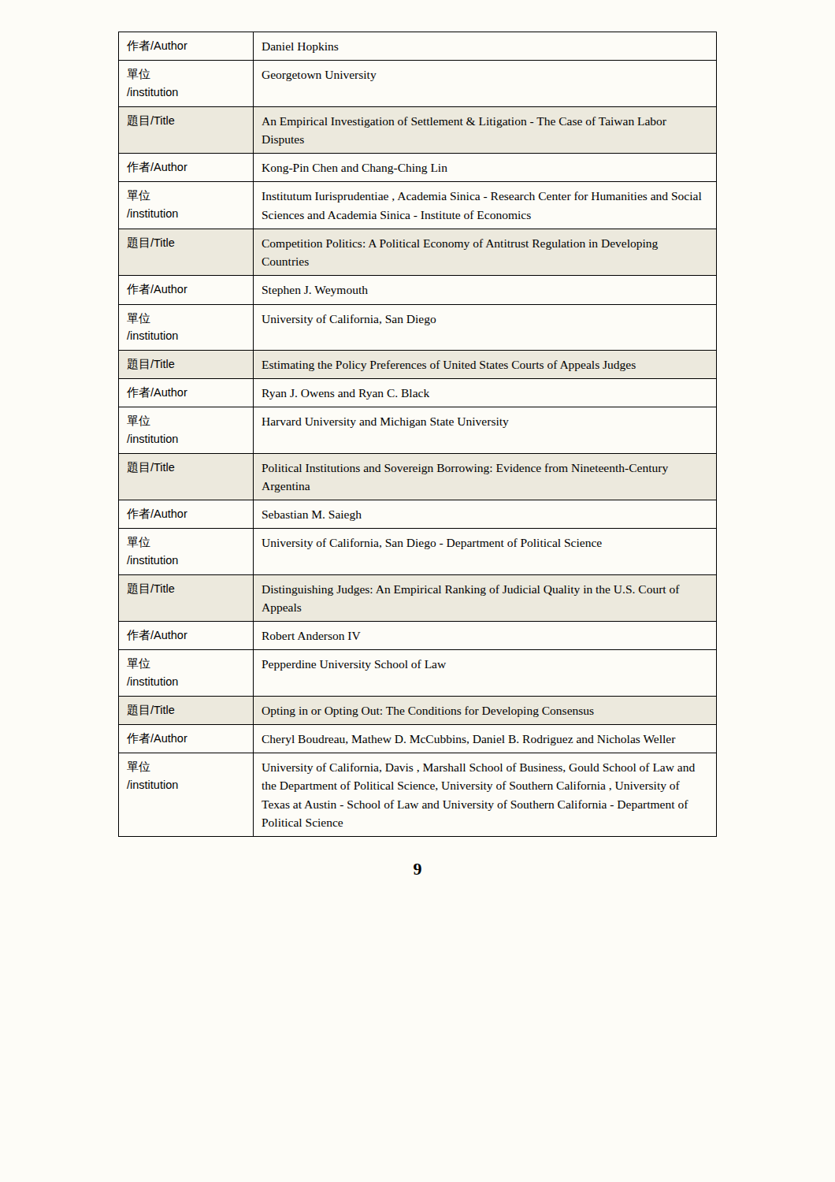| 作者 /Author | Daniel Hopkins |
| 單位 /institution | Georgetown University |
| 題目 /Title | An Empirical Investigation of Settlement & Litigation - The Case of Taiwan Labor Disputes |
| 作者 /Author | Kong-Pin Chen and Chang-Ching Lin |
| 單位 /institution | Institutum Iurisprudentiae , Academia Sinica - Research Center for Humanities and Social Sciences and Academia Sinica - Institute of Economics |
| 題目 /Title | Competition Politics: A Political Economy of Antitrust Regulation in Developing Countries |
| 作者 /Author | Stephen J. Weymouth |
| 單位 /institution | University of California, San Diego |
| 題目 /Title | Estimating the Policy Preferences of United States Courts of Appeals Judges |
| 作者 /Author | Ryan J. Owens and Ryan C. Black |
| 單位 /institution | Harvard University and Michigan State University |
| 題目 /Title | Political Institutions and Sovereign Borrowing: Evidence from Nineteenth-Century Argentina |
| 作者 /Author | Sebastian M. Saiegh |
| 單位 /institution | University of California, San Diego - Department of Political Science |
| 題目 /Title | Distinguishing Judges: An Empirical Ranking of Judicial Quality in the U.S. Court of Appeals |
| 作者 /Author | Robert Anderson IV |
| 單位 /institution | Pepperdine University School of Law |
| 題目 /Title | Opting in or Opting Out: The Conditions for Developing Consensus |
| 作者 /Author | Cheryl Boudreau, Mathew D. McCubbins, Daniel B. Rodriguez and Nicholas Weller |
| 單位 /institution | University of California, Davis , Marshall School of Business, Gould School of Law and the Department of Political Science, University of Southern California , University of Texas at Austin - School of Law and University of Southern California - Department of Political Science |
9